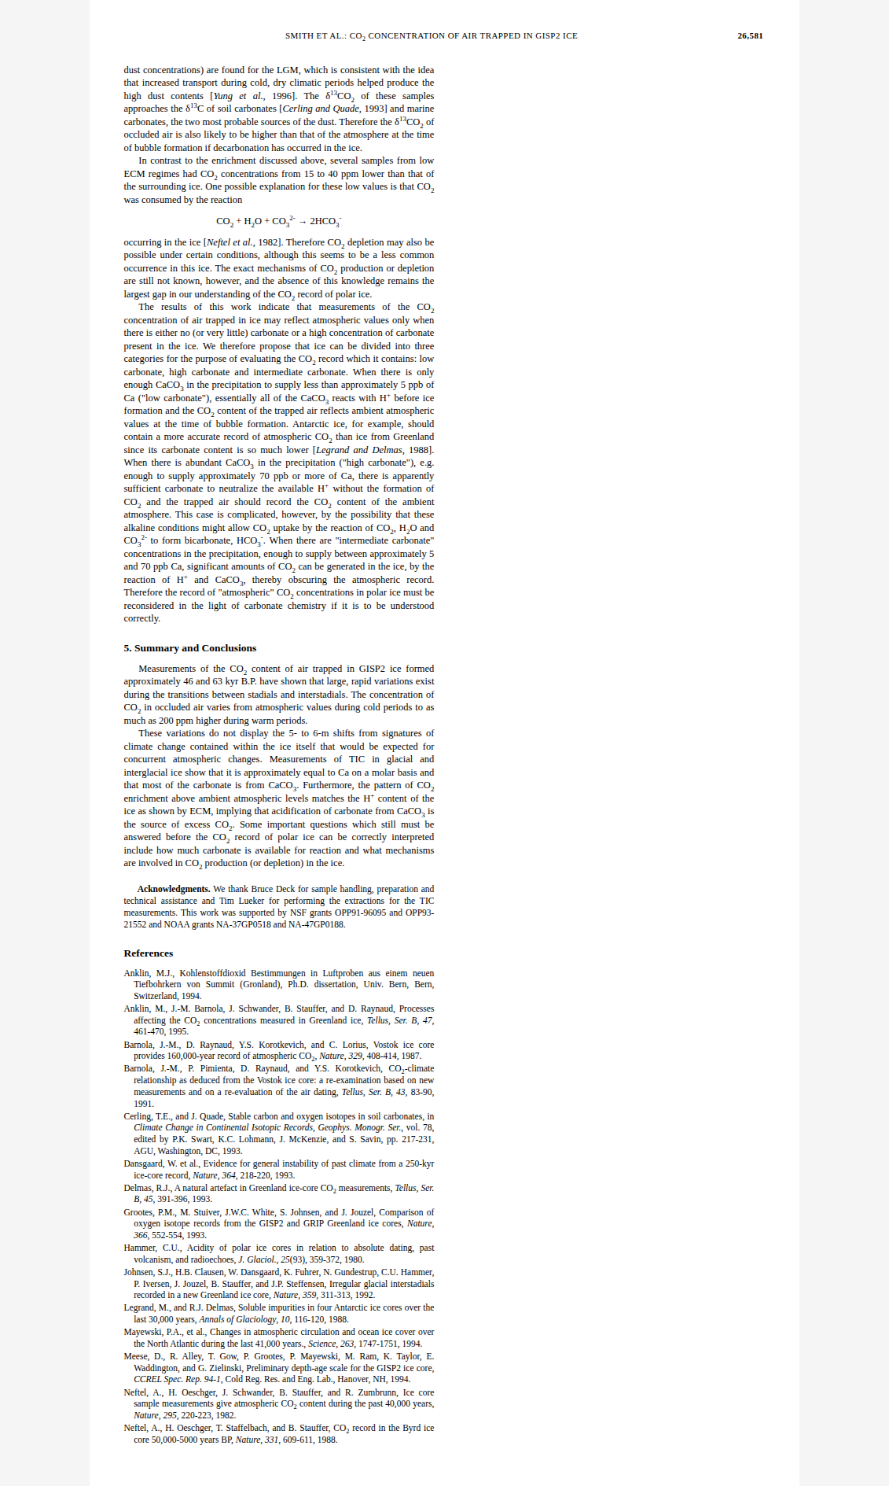Smith et al.: CO2 concentration of air trapped in GISP2 ice 26,581
dust concentrations) are found for the LGM, which is consistent with the idea that increased transport during cold, dry climatic periods helped produce the high dust contents [Yung et al., 1996]. The δ13CO2 of these samples approaches the δ13C of soil carbonates [Cerling and Quade, 1993] and marine carbonates, the two most probable sources of the dust. Therefore the δ13CO2 of occluded air is also likely to be higher than that of the atmosphere at the time of bubble formation if decarbonation has occurred in the ice.
In contrast to the enrichment discussed above, several samples from low ECM regimes had CO2 concentrations from 15 to 40 ppm lower than that of the surrounding ice. One possible explanation for these low values is that CO2 was consumed by the reaction
CO2 + H2O + CO32- → 2HCO3-
occurring in the ice [Neftel et al., 1982]. Therefore CO2 depletion may also be possible under certain conditions, although this seems to be a less common occurrence in this ice. The exact mechanisms of CO2 production or depletion are still not known, however, and the absence of this knowledge remains the largest gap in our understanding of the CO2 record of polar ice.
The results of this work indicate that measurements of the CO2 concentration of air trapped in ice may reflect atmospheric values only when there is either no (or very little) carbonate or a high concentration of carbonate present in the ice. We therefore propose that ice can be divided into three categories for the purpose of evaluating the CO2 record which it contains: low carbonate, high carbonate and intermediate carbonate. When there is only enough CaCO3 in the precipitation to supply less than approximately 5 ppb of Ca ("low carbonate"), essentially all of the CaCO3 reacts with H+ before ice formation and the CO2 content of the trapped air reflects ambient atmospheric values at the time of bubble formation. Antarctic ice, for example, should contain a more accurate record of atmospheric CO2 than ice from Greenland since its carbonate content is so much lower [Legrand and Delmas, 1988]. When there is abundant CaCO3 in the precipitation ("high carbonate"), e.g. enough to supply approximately 70 ppb or more of Ca, there is apparently sufficient carbonate to neutralize the available H+ without the formation of CO2 and the trapped air should record the CO2 content of the ambient atmosphere. This case is complicated, however, by the possibility that these alkaline conditions might allow CO2 uptake by the reaction of CO2, H2O and CO32- to form bicarbonate, HCO3-. When there are "intermediate carbonate" concentrations in the precipitation, enough to supply between approximately 5 and 70 ppb Ca, significant amounts of CO2 can be generated in the ice, by the reaction of H+ and CaCO3, thereby obscuring the atmospheric record. Therefore the record of "atmospheric" CO2 concentrations in polar ice must be reconsidered in the light of carbonate chemistry if it is to be understood correctly.
5. Summary and Conclusions
Measurements of the CO2 content of air trapped in GISP2 ice formed approximately 46 and 63 kyr B.P. have shown that large, rapid variations exist during the transitions between stadials and interstadials. The concentration of CO2 in occluded air varies from atmospheric values during cold periods to as much as 200 ppm higher during warm periods.
These variations do not display the 5- to 6-m shifts from signatures of climate change contained within the ice itself that would be expected for concurrent atmospheric changes. Measurements of TIC in glacial and interglacial ice show that it is approximately equal to Ca on a molar basis and that most of the carbonate is from CaCO3. Furthermore, the pattern of CO2 enrichment above ambient atmospheric levels matches the H+ content of the ice as shown by ECM, implying that acidification of carbonate from CaCO3 is the source of excess CO2. Some important questions which still must be answered before the CO2 record of polar ice can be correctly interpreted include how much carbonate is available for reaction and what mechanisms are involved in CO2 production (or depletion) in the ice.
Acknowledgments. We thank Bruce Deck for sample handling, preparation and technical assistance and Tim Lueker for performing the extractions for the TIC measurements. This work was supported by NSF grants OPP91-96095 and OPP93-21552 and NOAA grants NA-37GP0518 and NA-47GP0188.
References
Anklin, M.J., Kohlenstoffdioxid Bestimmungen in Luftproben aus einem neuen Tiefbohrkern von Summit (Gronland), Ph.D. dissertation, Univ. Bern, Bern, Switzerland, 1994.
Anklin, M., J.-M. Barnola, J. Schwander, B. Stauffer, and D. Raynaud, Processes affecting the CO2 concentrations measured in Greenland ice, Tellus, Ser. B, 47, 461-470, 1995.
Barnola, J.-M., D. Raynaud, Y.S. Korotkevich, and C. Lorius, Vostok ice core provides 160,000-year record of atmospheric CO2, Nature, 329, 408-414, 1987.
Barnola, J.-M., P. Pimienta, D. Raynaud, and Y.S. Korotkevich, CO2-climate relationship as deduced from the Vostok ice core: a re-examination based on new measurements and on a re-evaluation of the air dating, Tellus, Ser. B, 43, 83-90, 1991.
Cerling, T.E., and J. Quade, Stable carbon and oxygen isotopes in soil carbonates, in Climate Change in Continental Isotopic Records, Geophys. Monogr. Ser., vol. 78, edited by P.K. Swart, K.C. Lohmann, J. McKenzie, and S. Savin, pp. 217-231, AGU, Washington, DC, 1993.
Dansgaard, W. et al., Evidence for general instability of past climate from a 250-kyr ice-core record, Nature, 364, 218-220, 1993.
Delmas, R.J., A natural artefact in Greenland ice-core CO2 measurements, Tellus, Ser. B, 45, 391-396, 1993.
Grootes, P.M., M. Stuiver, J.W.C. White, S. Johnsen, and J. Jouzel, Comparison of oxygen isotope records from the GISP2 and GRIP Greenland ice cores, Nature, 366, 552-554, 1993.
Hammer, C.U., Acidity of polar ice cores in relation to absolute dating, past volcanism, and radioechoes, J. Glaciol., 25(93), 359-372, 1980.
Johnsen, S.J., H.B. Clausen, W. Dansgaard, K. Fuhrer, N. Gundestrup, C.U. Hammer, P. Iversen, J. Jouzel, B. Stauffer, and J.P. Steffensen, Irregular glacial interstadials recorded in a new Greenland ice core, Nature, 359, 311-313, 1992.
Legrand, M., and R.J. Delmas, Soluble impurities in four Antarctic ice cores over the last 30,000 years, Annals of Glaciology, 10, 116-120, 1988.
Mayewski, P.A., et al., Changes in atmospheric circulation and ocean ice cover over the North Atlantic during the last 41,000 years., Science, 263, 1747-1751, 1994.
Meese, D., R. Alley, T. Gow, P. Grootes, P. Mayewski, M. Ram, K. Taylor, E. Waddington, and G. Zielinski, Preliminary depth-age scale for the GISP2 ice core, CCREL Spec. Rep. 94-1, Cold Reg. Res. and Eng. Lab., Hanover, NH, 1994.
Neftel, A., H. Oeschger, J. Schwander, B. Stauffer, and R. Zumbrunn, Ice core sample measurements give atmospheric CO2 content during the past 40,000 years, Nature, 295, 220-223, 1982.
Neftel, A., H. Oeschger, T. Staffelbach, and B. Stauffer, CO2 record in the Byrd ice core 50,000-5000 years BP, Nature, 331, 609-611, 1988.